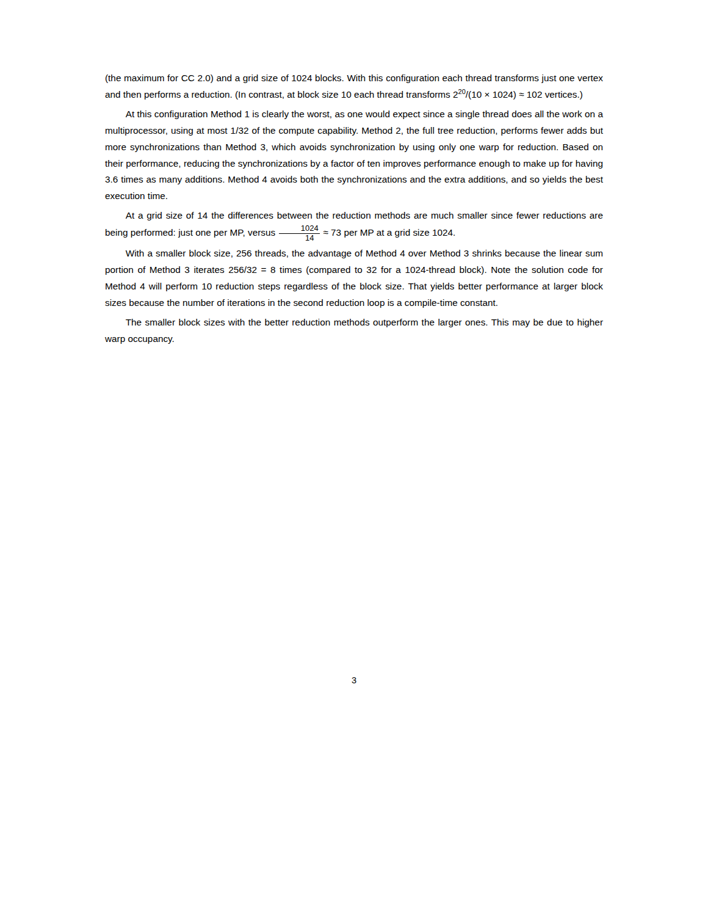(the maximum for CC 2.0) and a grid size of 1024 blocks. With this configuration each thread transforms just one vertex and then performs a reduction. (In contrast, at block size 10 each thread transforms 220/(10 × 1024) ≈ 102 vertices.)
At this configuration Method 1 is clearly the worst, as one would expect since a single thread does all the work on a multiprocessor, using at most 1/32 of the compute capability. Method 2, the full tree reduction, performs fewer adds but more synchronizations than Method 3, which avoids synchronization by using only one warp for reduction. Based on their performance, reducing the synchronizations by a factor of ten improves performance enough to make up for having 3.6 times as many additions. Method 4 avoids both the synchronizations and the extra additions, and so yields the best execution time.
At a grid size of 14 the differences between the reduction methods are much smaller since fewer reductions are being performed: just one per MP, versus 102414 ≈ 73 per MP at a grid size 1024.
With a smaller block size, 256 threads, the advantage of Method 4 over Method 3 shrinks because the linear sum portion of Method 3 iterates 256/32 = 8 times (compared to 32 for a 1024-thread block). Note the solution code for Method 4 will perform 10 reduction steps regardless of the block size. That yields better performance at larger block sizes because the number of iterations in the second reduction loop is a compile-time constant.
The smaller block sizes with the better reduction methods outperform the larger ones. This may be due to higher warp occupancy.
3